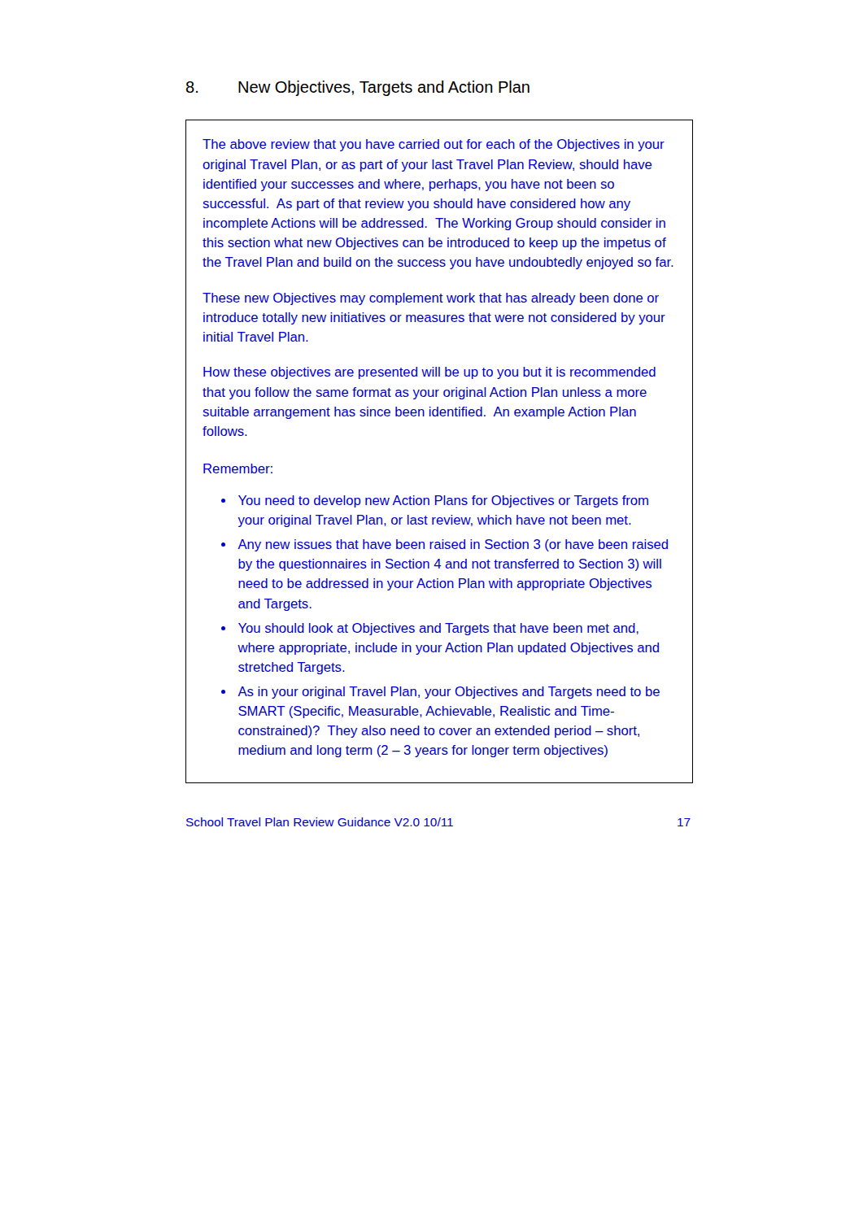8. New Objectives, Targets and Action Plan
The above review that you have carried out for each of the Objectives in your original Travel Plan, or as part of your last Travel Plan Review, should have identified your successes and where, perhaps, you have not been so successful. As part of that review you should have considered how any incomplete Actions will be addressed. The Working Group should consider in this section what new Objectives can be introduced to keep up the impetus of the Travel Plan and build on the success you have undoubtedly enjoyed so far.
These new Objectives may complement work that has already been done or introduce totally new initiatives or measures that were not considered by your initial Travel Plan.
How these objectives are presented will be up to you but it is recommended that you follow the same format as your original Action Plan unless a more suitable arrangement has since been identified. An example Action Plan follows.
Remember:
You need to develop new Action Plans for Objectives or Targets from your original Travel Plan, or last review, which have not been met.
Any new issues that have been raised in Section 3 (or have been raised by the questionnaires in Section 4 and not transferred to Section 3) will need to be addressed in your Action Plan with appropriate Objectives and Targets.
You should look at Objectives and Targets that have been met and, where appropriate, include in your Action Plan updated Objectives and stretched Targets.
As in your original Travel Plan, your Objectives and Targets need to be SMART (Specific, Measurable, Achievable, Realistic and Time-constrained)? They also need to cover an extended period – short, medium and long term (2 – 3 years for longer term objectives)
School Travel Plan Review Guidance V2.0 10/11 17